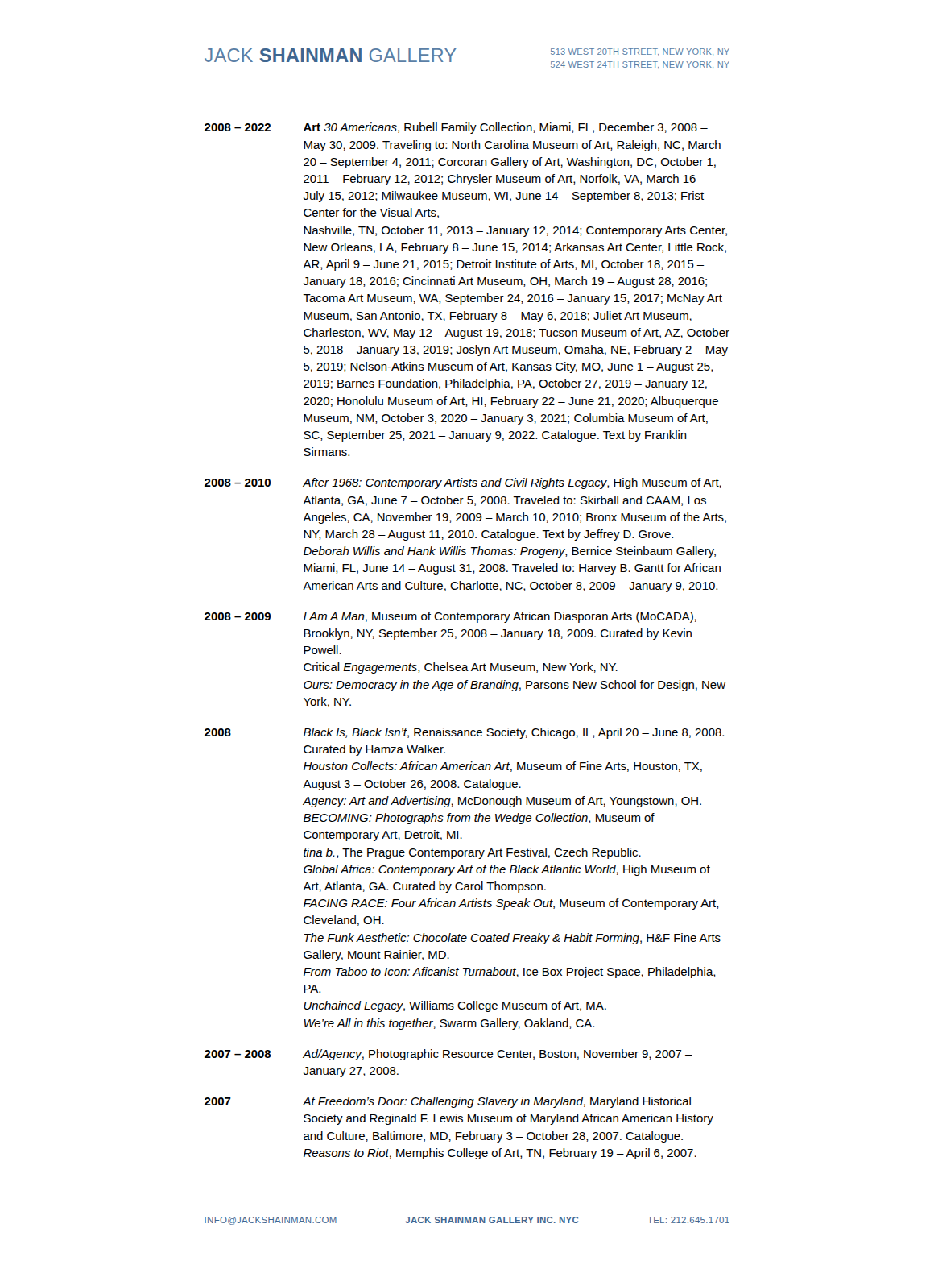JACK SHAINMAN GALLERY
513 WEST 20TH STREET, NEW YORK, NY
524 WEST 24TH STREET, NEW YORK, NY
2008 – 2022
Art 30 Americans, Rubell Family Collection, Miami, FL, December 3, 2008 – May 30, 2009. Traveling to: North Carolina Museum of Art, Raleigh, NC, March 20 – September 4, 2011; Corcoran Gallery of Art, Washington, DC, October 1, 2011 – February 12, 2012; Chrysler Museum of Art, Norfolk, VA, March 16 – July 15, 2012; Milwaukee Museum, WI, June 14 – September 8, 2013; Frist Center for the Visual Arts,
Nashville, TN, October 11, 2013 – January 12, 2014; Contemporary Arts Center, New Orleans, LA, February 8 – June 15, 2014; Arkansas Art Center, Little Rock, AR, April 9 – June 21, 2015; Detroit Institute of Arts, MI, October 18, 2015 – January 18, 2016; Cincinnati Art Museum, OH, March 19 – August 28, 2016; Tacoma Art Museum, WA, September 24, 2016 – January 15, 2017; McNay Art Museum, San Antonio, TX, February 8 – May 6, 2018; Juliet Art Museum, Charleston, WV, May 12 – August 19, 2018; Tucson Museum of Art, AZ, October 5, 2018 – January 13, 2019; Joslyn Art Museum, Omaha, NE, February 2 – May 5, 2019; Nelson-Atkins Museum of Art, Kansas City, MO, June 1 – August 25, 2019; Barnes Foundation, Philadelphia, PA, October 27, 2019 – January 12, 2020; Honolulu Museum of Art, HI, February 22 – June 21, 2020; Albuquerque Museum, NM, October 3, 2020 – January 3, 2021; Columbia Museum of Art, SC, September 25, 2021 – January 9, 2022. Catalogue. Text by Franklin Sirmans.
2008 – 2010
After 1968: Contemporary Artists and Civil Rights Legacy, High Museum of Art, Atlanta, GA, June 7 – October 5, 2008. Traveled to: Skirball and CAAM, Los Angeles, CA, November 19, 2009 – March 10, 2010; Bronx Museum of the Arts, NY, March 28 – August 11, 2010. Catalogue. Text by Jeffrey D. Grove.
Deborah Willis and Hank Willis Thomas: Progeny, Bernice Steinbaum Gallery, Miami, FL, June 14 – August 31, 2008. Traveled to: Harvey B. Gantt for African American Arts and Culture, Charlotte, NC, October 8, 2009 – January 9, 2010.
2008 – 2009
I Am A Man, Museum of Contemporary African Diasporan Arts (MoCADA), Brooklyn, NY, September 25, 2008 – January 18, 2009. Curated by Kevin Powell.
Critical Engagements, Chelsea Art Museum, New York, NY.
Ours: Democracy in the Age of Branding, Parsons New School for Design, New York, NY.
2008
Black Is, Black Isn’t, Renaissance Society, Chicago, IL, April 20 – June 8, 2008. Curated by Hamza Walker.
Houston Collects: African American Art, Museum of Fine Arts, Houston, TX, August 3 – October 26, 2008. Catalogue.
Agency: Art and Advertising, McDonough Museum of Art, Youngstown, OH.
BECOMING: Photographs from the Wedge Collection, Museum of Contemporary Art, Detroit, MI.
tina b., The Prague Contemporary Art Festival, Czech Republic.
Global Africa: Contemporary Art of the Black Atlantic World, High Museum of Art, Atlanta, GA. Curated by Carol Thompson.
FACING RACE: Four African Artists Speak Out, Museum of Contemporary Art, Cleveland, OH.
The Funk Aesthetic: Chocolate Coated Freaky & Habit Forming, H&F Fine Arts Gallery, Mount Rainier, MD.
From Taboo to Icon: Aficanist Turnabout, Ice Box Project Space, Philadelphia, PA.
Unchained Legacy, Williams College Museum of Art, MA.
We’re All in this together, Swarm Gallery, Oakland, CA.
2007 – 2008
Ad/Agency, Photographic Resource Center, Boston, November 9, 2007 – January 27, 2008.
2007
At Freedom’s Door: Challenging Slavery in Maryland, Maryland Historical Society and Reginald F. Lewis Museum of Maryland African American History and Culture, Baltimore, MD, February 3 – October 28, 2007. Catalogue.
Reasons to Riot, Memphis College of Art, TN, February 19 – April 6, 2007.
INFO@JACKSHAINMAN.COM
JACK SHAINMAN GALLERY INC. NYC
TEL: 212.645.1701